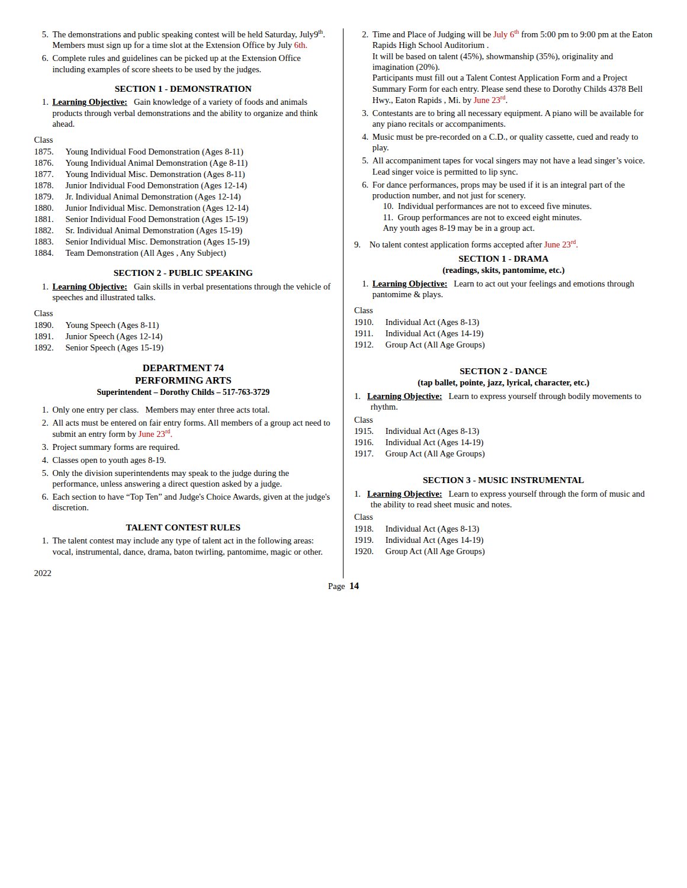The demonstrations and public speaking contest will be held Saturday, July9th. Members must sign up for a time slot at the Extension Office by July 6th.
Complete rules and guidelines can be picked up at the Extension Office including examples of score sheets to be used by the judges.
SECTION 1 - DEMONSTRATION
Learning Objective: Gain knowledge of a variety of foods and animals products through verbal demonstrations and the ability to organize and think ahead.
Class
| 1875. | Young Individual Food Demonstration (Ages 8-11) |
| 1876. | Young Individual Animal Demonstration (Age 8-11) |
| 1877. | Young Individual Misc. Demonstration (Ages 8-11) |
| 1878. | Junior Individual Food Demonstration (Ages 12-14) |
| 1879. | Jr. Individual Animal Demonstration (Ages 12-14) |
| 1880. | Junior Individual Misc. Demonstration (Ages 12-14) |
| 1881. | Senior Individual Food Demonstration (Ages 15-19) |
| 1882. | Sr. Individual Animal Demonstration (Ages 15-19) |
| 1883. | Senior Individual Misc. Demonstration (Ages 15-19) |
| 1884. | Team Demonstration (All Ages , Any Subject) |
SECTION 2 - PUBLIC SPEAKING
Learning Objective: Gain skills in verbal presentations through the vehicle of speeches and illustrated talks.
Class
| 1890. | Young Speech (Ages 8-11) |
| 1891. | Junior Speech (Ages 12-14) |
| 1892. | Senior Speech (Ages 15-19) |
DEPARTMENT 74
PERFORMING ARTS
Superintendent – Dorothy Childs – 517-763-3729
Only one entry per class. Members may enter three acts total.
All acts must be entered on fair entry forms. All members of a group act need to submit an entry form by June 23rd.
Project summary forms are required.
Classes open to youth ages 8-19.
Only the division superintendents may speak to the judge during the performance, unless answering a direct question asked by a judge.
Each section to have “Top Ten” and Judge's Choice Awards, given at the judge's discretion.
TALENT CONTEST RULES
The talent contest may include any type of talent act in the following areas: vocal, instrumental, dance, drama, baton twirling, pantomime, magic or other.
2022
Time and Place of Judging will be July 6th from 5:00 pm to 9:00 pm at the Eaton Rapids High School Auditorium .
It will be based on talent (45%), showmanship (35%), originality and imagination (20%).
Participants must fill out a Talent Contest Application Form and a Project Summary Form for each entry. Please send these to Dorothy Childs 4378 Bell Hwy., Eaton Rapids , Mi. by June 23rd.
Contestants are to bring all necessary equipment. A piano will be available for any piano recitals or accompaniments.
Music must be pre-recorded on a C.D., or quality cassette, cued and ready to play.
All accompaniment tapes for vocal singers may not have a lead singer’s voice. Lead singer voice is permitted to lip sync.
For dance performances, props may be used if it is an integral part of the production number, and not just for scenery.
10. Individual performances are not to exceed five minutes.
11. Group performances are not to exceed eight minutes.
Any youth ages 8-19 may be in a group act.
9. No talent contest application forms accepted after June 23rd.
SECTION 1 - DRAMA
(readings, skits, pantomime, etc.)
Learning Objective: Learn to act out your feelings and emotions through pantomime & plays.
Class
| 1910. | Individual Act (Ages 8-13) |
| 1911. | Individual Act (Ages 14-19) |
| 1912. | Group Act (All Age Groups) |
SECTION 2 - DANCE
(tap ballet, pointe, jazz, lyrical, character, etc.)
1. Learning Objective: Learn to express yourself through bodily movements to rhythm.
Class
| 1915. | Individual Act (Ages 8-13) |
| 1916. | Individual Act (Ages 14-19) |
| 1917. | Group Act (All Age Groups) |
SECTION 3 - MUSIC INSTRUMENTAL
1. Learning Objective: Learn to express yourself through the form of music and the ability to read sheet music and notes.
Class
| 1918. | Individual Act (Ages 8-13) |
| 1919. | Individual Act (Ages 14-19) |
| 1920. | Group Act (All Age Groups) |
Page 14